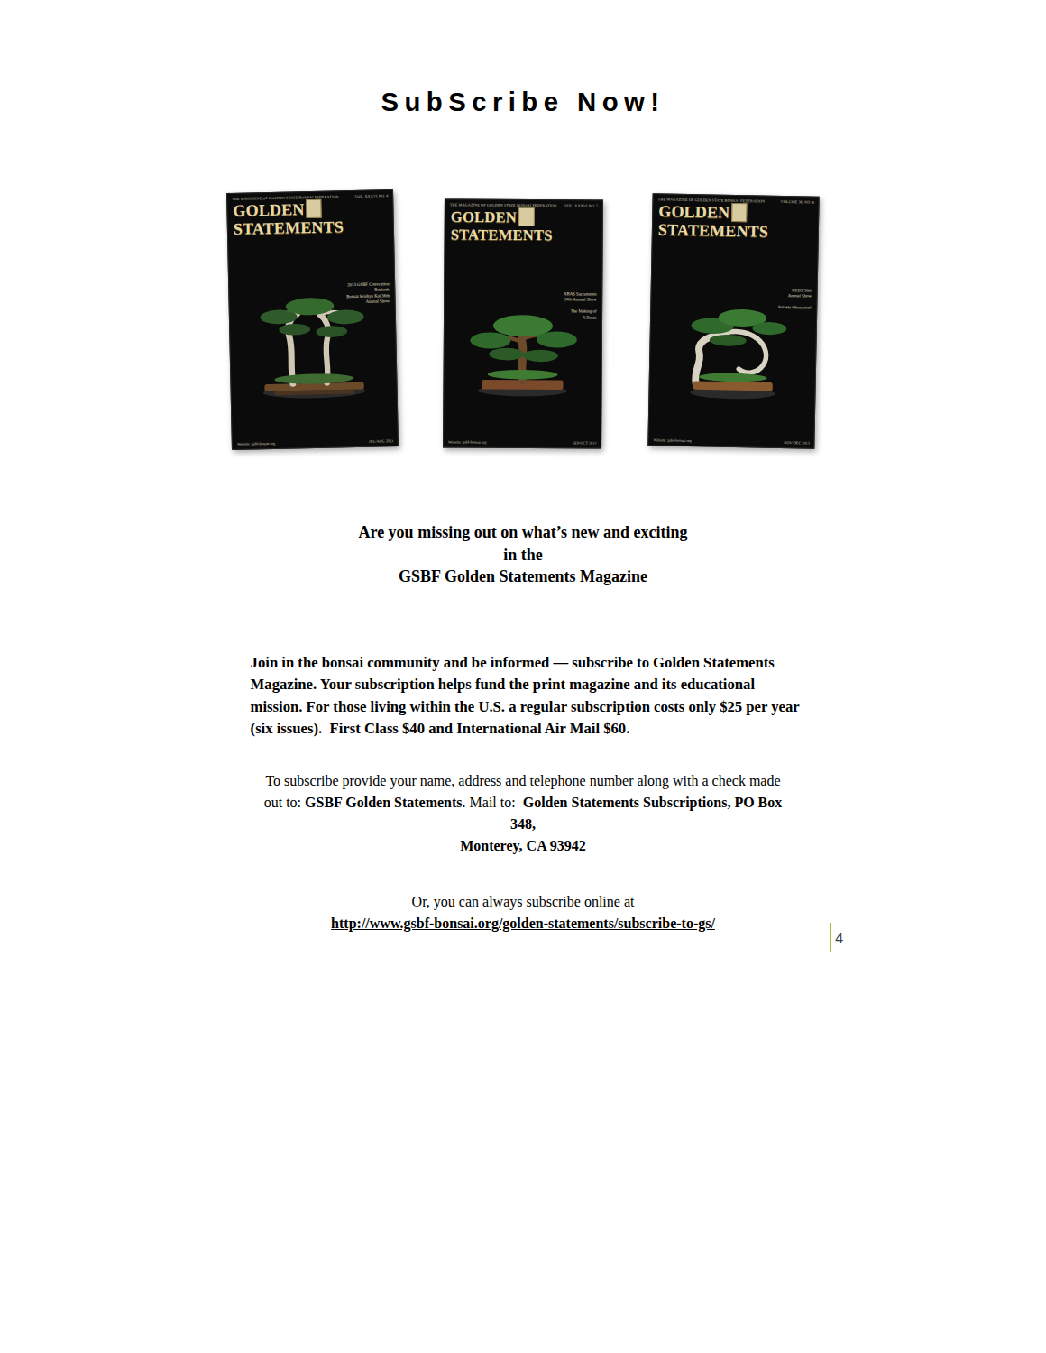SubScribe Now!
The Magazine of Golden State Bonsai Federation Vol. XXXVI No. 4
GOLDEN
STATEMENTS
2013 GSBF Convention
Burbank
Bonsai Seishyu Kai 36th
Annual Show
Website: gsbf-bonsai.org JUL/AUG 2013
The Magazine of Golden State Bonsai Federation Vol. XXXVI No. 5
GOLDEN
STATEMENTS
ABAS Sacramento
34th Annual Show
The Making of
A Daiza
Website: gsbf-bonsai.org SEP/OCT 2013
The Magazine of Golden State Bonsai Federation Volume 36, No. 6
GOLDEN
STATEMENTS
REBS 30th
Annual Show
Suiseki Obsession!
Website: gsbf-bonsai.org NOV/DEC 2013
Are you missing out on what’s new and exciting
in the
GSBF Golden Statements Magazine
Join in the bonsai community and be informed — subscribe to Golden Statements Magazine. Your subscription helps fund the print magazine and its educational mission. For those living within the U.S. a regular subscription costs only $25 per year (six issues). First Class $40 and International Air Mail $60.
To subscribe provide your name, address and telephone number along with a check made
out to: GSBF Golden Statements. Mail to: Golden Statements Subscriptions, PO Box 348,
Monterey, CA 93942
Or, you can always subscribe online at
http://www.gsbf-bonsai.org/golden-statements/subscribe-to-gs/
4